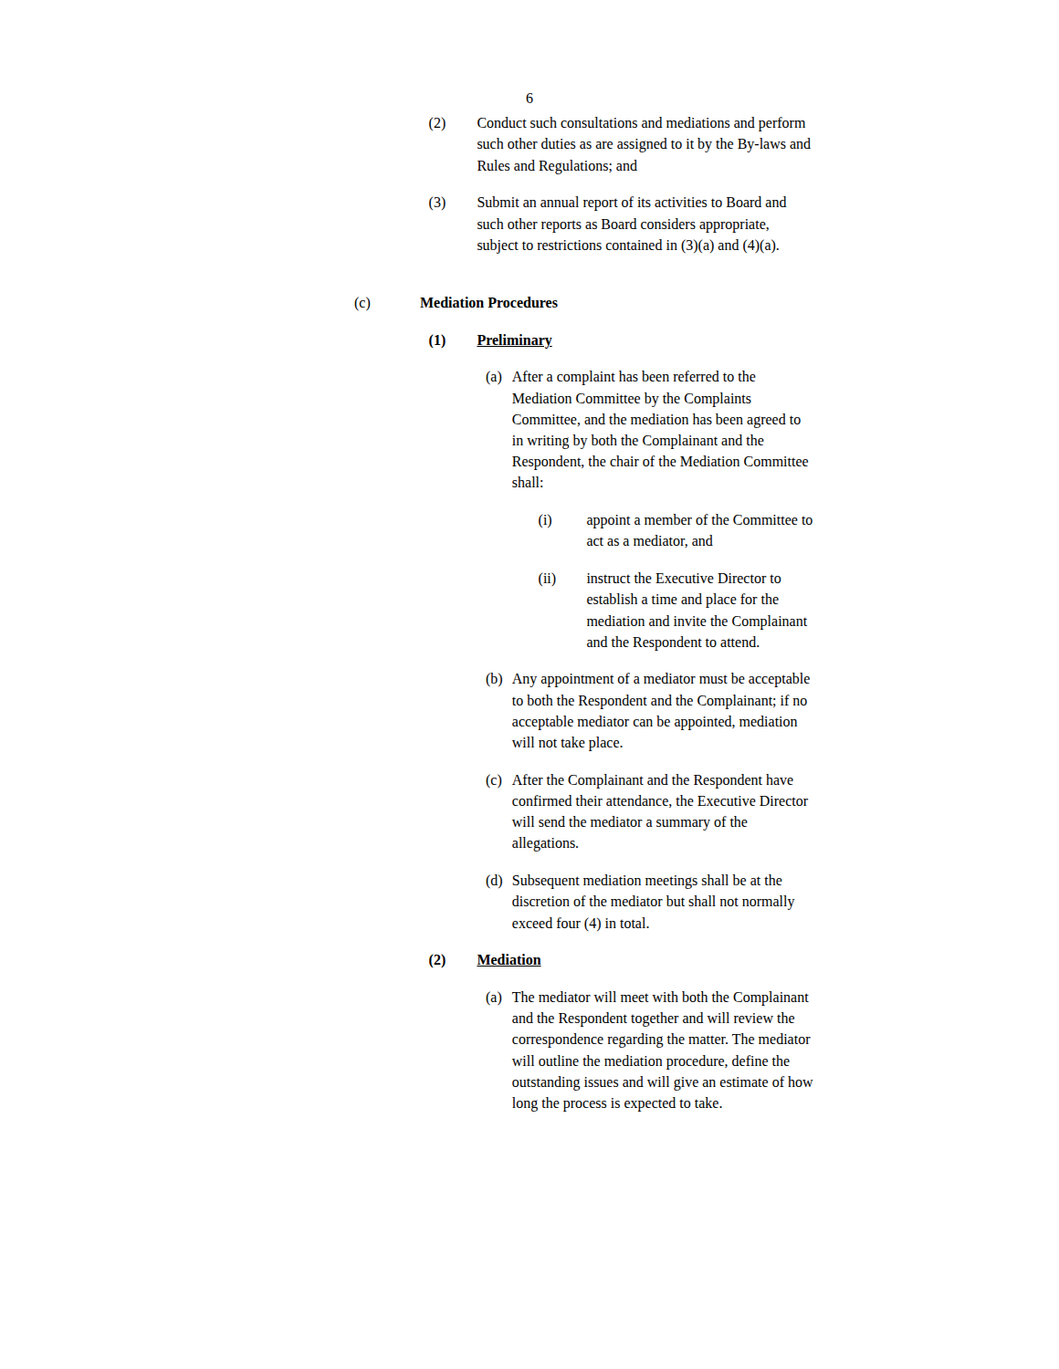6
(2)
Conduct such consultations and mediations and perform such other duties as are assigned to it by the By-laws and Rules and Regulations; and
(3)
Submit an annual report of its activities to Board and such other reports as Board considers appropriate, subject to restrictions contained in (3)(a) and (4)(a).
(c)
Mediation Procedures
(1)
Preliminary
(a)
After a complaint has been referred to the Mediation Committee by the Complaints Committee, and the mediation has been agreed to in writing by both the Complainant and the Respondent, the chair of the Mediation Committee shall:
(i)
appoint a member of the Committee to act as a mediator, and
(ii)
instruct the Executive Director to establish a time and place for the mediation and invite the Complainant and the Respondent to attend.
(b)
Any appointment of a mediator must be acceptable to both the Respondent and the Complainant; if no acceptable mediator can be appointed, mediation will not take place.
(c)
After the Complainant and the Respondent have confirmed their attendance, the Executive Director will send the mediator a summary of the allegations.
(d)
Subsequent mediation meetings shall be at the discretion of the mediator but shall not normally exceed four (4) in total.
(2)
Mediation
(a)
The mediator will meet with both the Complainant and the Respondent together and will review the correspondence regarding the matter. The mediator will outline the mediation procedure, define the outstanding issues and will give an estimate of how long the process is expected to take.